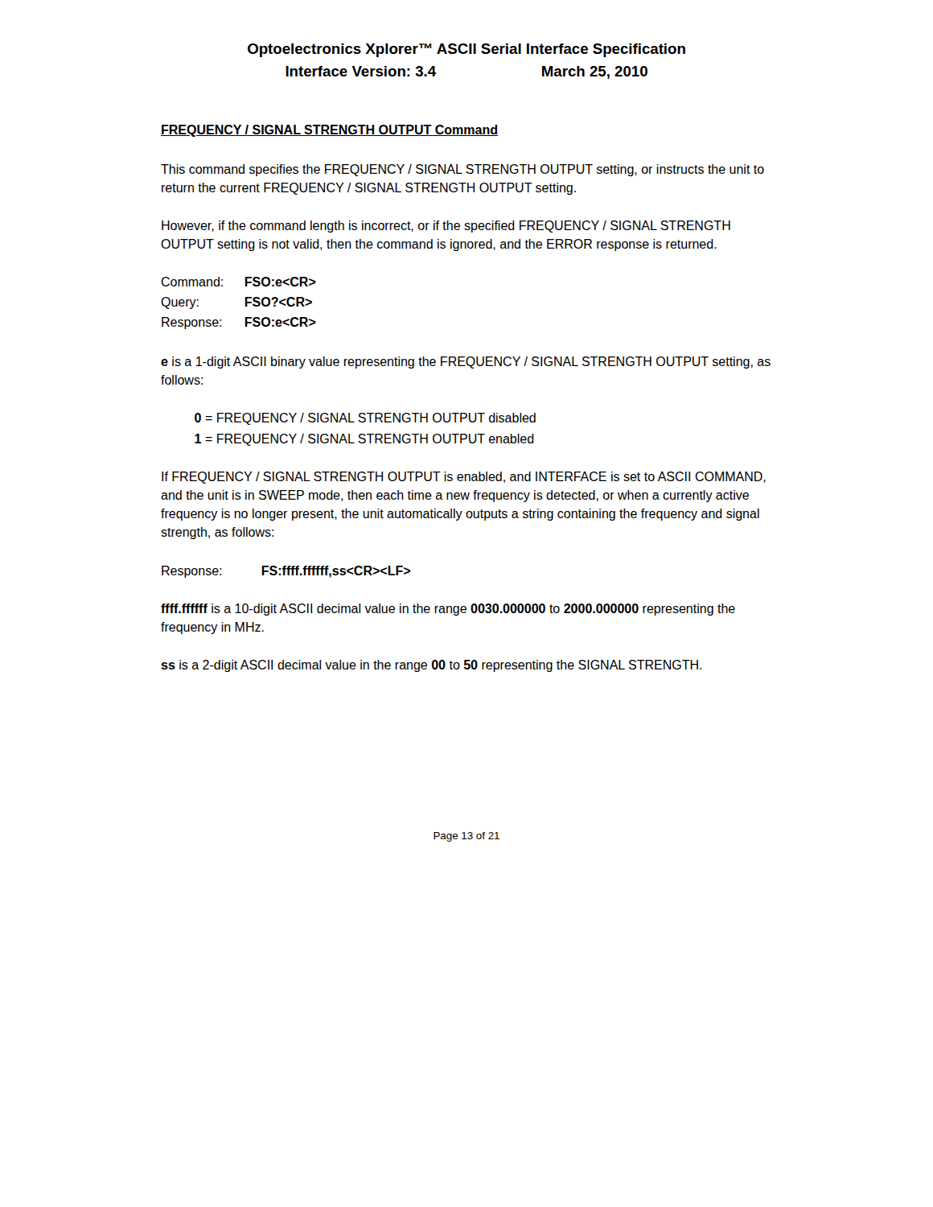Optoelectronics Xplorer™ ASCII Serial Interface Specification Interface Version: 3.4 March 25, 2010
FREQUENCY / SIGNAL STRENGTH OUTPUT Command
This command specifies the FREQUENCY / SIGNAL STRENGTH OUTPUT setting, or instructs the unit to return the current FREQUENCY / SIGNAL STRENGTH OUTPUT setting.
However, if the command length is incorrect, or if the specified FREQUENCY / SIGNAL STRENGTH OUTPUT setting is not valid, then the command is ignored, and the ERROR response is returned.
| Command: | FSO:e<CR> |
| Query: | FSO?<CR> |
| Response: | FSO:e<CR> |
e is a 1-digit ASCII binary value representing the FREQUENCY / SIGNAL STRENGTH OUTPUT setting, as follows:
0 = FREQUENCY / SIGNAL STRENGTH OUTPUT disabled
1 = FREQUENCY / SIGNAL STRENGTH OUTPUT enabled
If FREQUENCY / SIGNAL STRENGTH OUTPUT is enabled, and INTERFACE is set to ASCII COMMAND, and the unit is in SWEEP mode, then each time a new frequency is detected, or when a currently active frequency is no longer present, the unit automatically outputs a string containing the frequency and signal strength, as follows:
Response: FS:ffff.ffffff,ss<CR><LF>
ffff.ffffff is a 10-digit ASCII decimal value in the range 0030.000000 to 2000.000000 representing the frequency in MHz.
ss is a 2-digit ASCII decimal value in the range 00 to 50 representing the SIGNAL STRENGTH.
Page 13 of 21